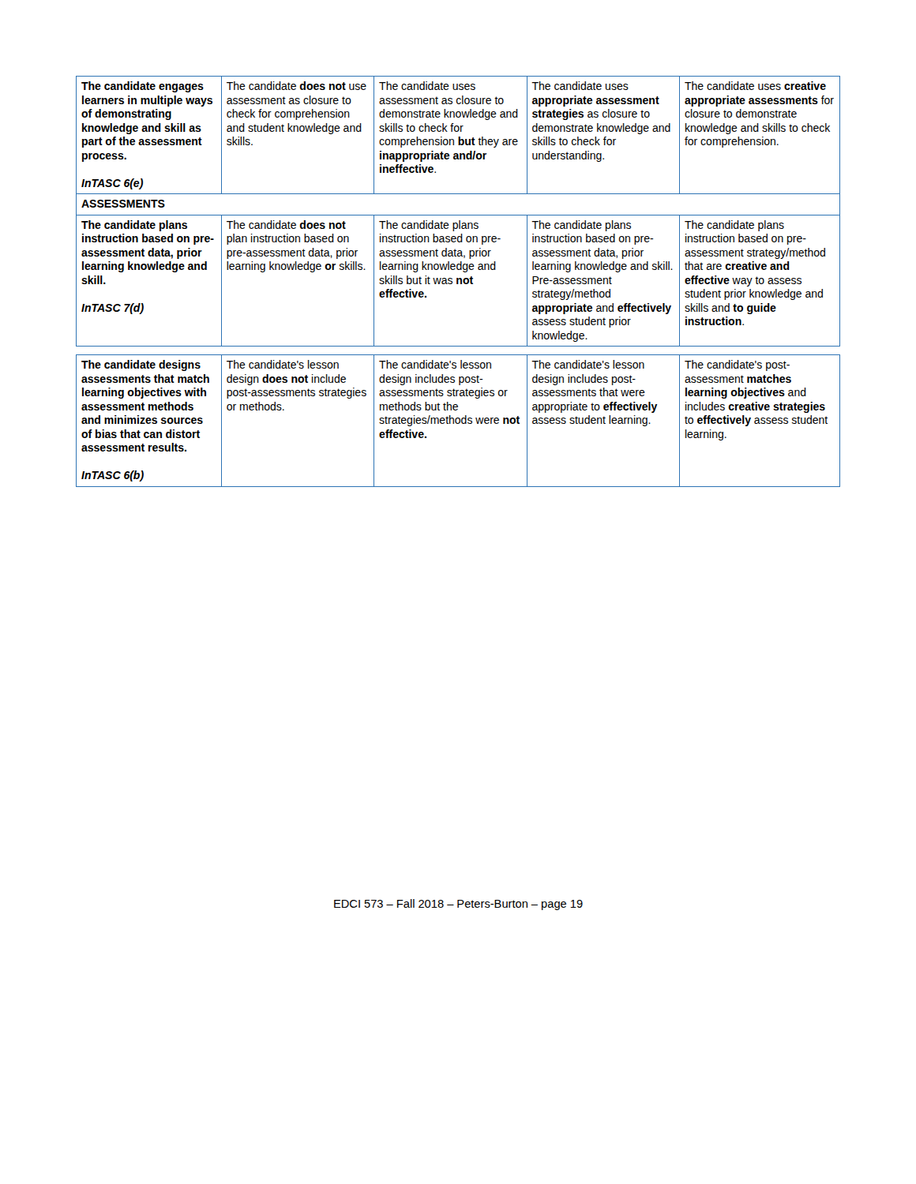| The candidate engages learners in multiple ways of demonstrating knowledge and skill as part of the assessment process. InTASC 6(e) | The candidate does not use assessment as closure to check for comprehension and student knowledge and skills. | The candidate uses assessment as closure to demonstrate knowledge and skills to check for comprehension but they are inappropriate and/or ineffective . | The candidate uses appropriate assessment strategies as closure to demonstrate knowledge and skills to check for understanding. | The candidate uses creative appropriate assessments for closure to demonstrate knowledge and skills to check for comprehension. |
| ASSESSMENTS |
| The candidate plans instruction based on pre-assessment data, prior learning knowledge and skill. InTASC 7(d) | The candidate does not plan instruction based on pre-assessment data, prior learning knowledge or skills. | The candidate plans instruction based on pre-assessment data, prior learning knowledge and skills but it was not effective. | The candidate plans instruction based on pre-assessment data, prior learning knowledge and skill. Pre-assessment strategy/method appropriate and effectively assess student prior knowledge. | The candidate plans instruction based on pre-assessment strategy/method that are creative and effective way to assess student prior knowledge and skills and to guide instruction . |
| The candidate designs assessments that match learning objectives with assessment methods and minimizes sources of bias that can distort assessment results. InTASC 6(b) | The candidate's lesson design does not include post-assessments strategies or methods. | The candidate's lesson design includes post-assessments strategies or methods but the strategies/methods were not effective. | The candidate's lesson design includes post-assessments that were appropriate to effectively assess student learning. | The candidate's post-assessment matches learning objectives and includes creative strategies to effectively assess student learning. |
EDCI 573 – Fall 2018 – Peters-Burton – page 19